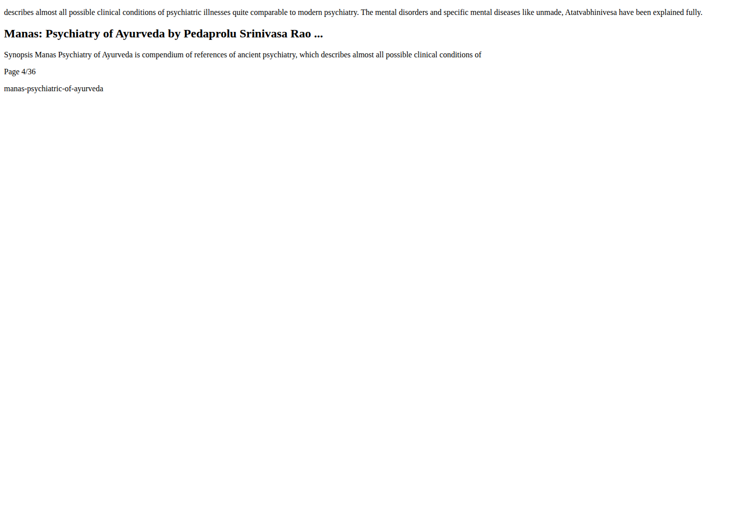describes almost all possible clinical conditions of psychiatric illnesses quite comparable to modern psychiatry. The mental disorders and specific mental diseases like unmade, Atatvabhinivesa have been explained fully.
Manas: Psychiatry of Ayurveda by Pedaprolu Srinivasa Rao ...
Synopsis Manas Psychiatry of Ayurveda is compendium of references of ancient psychiatry, which describes almost all possible clinical conditions of
Page 4/36
manas-psychiatric-of-ayurveda